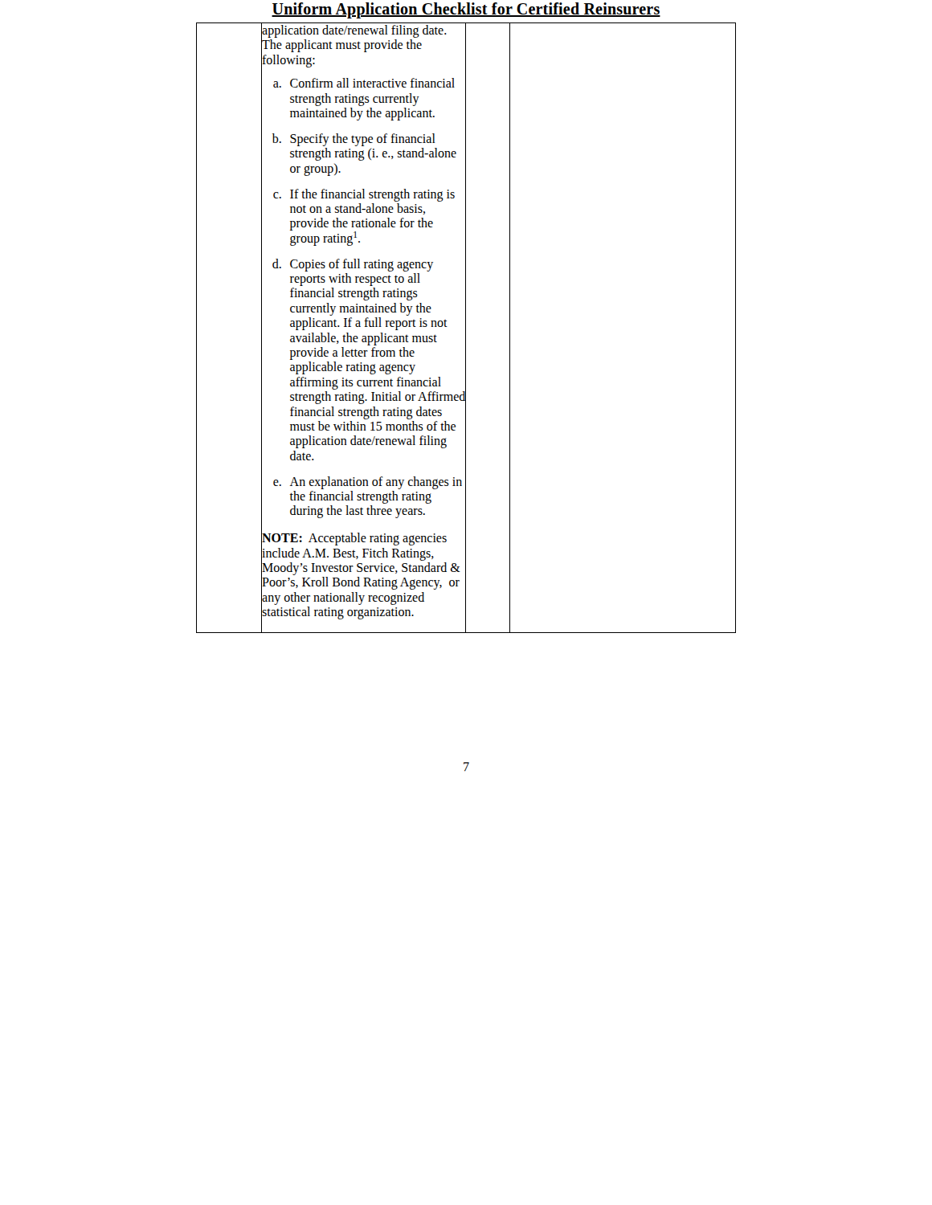Uniform Application Checklist for Certified Reinsurers
| | application date/renewal filing date. The applicant must provide the following: Confirm all interactive financial strength ratings currently maintained by the applicant. Specify the type of financial strength rating (i. e., stand-alone or group). If the financial strength rating is not on a stand-alone basis, provide the rationale for the group rating 1 . Copies of full rating agency reports with respect to all financial strength ratings currently maintained by the applicant. If a full report is not available, the applicant must provide a letter from the applicable rating agency affirming its current financial strength rating. Initial or Affirmed financial strength rating dates must be within 15 months of the application date/renewal filing date. An explanation of any changes in the financial strength rating during the last three years. NOTE: Acceptable rating agencies include A.M. Best, Fitch Ratings, Moody’s Investor Service, Standard & Poor’s, Kroll Bond Rating Agency, or any other nationally recognized statistical rating organization. | | |
7